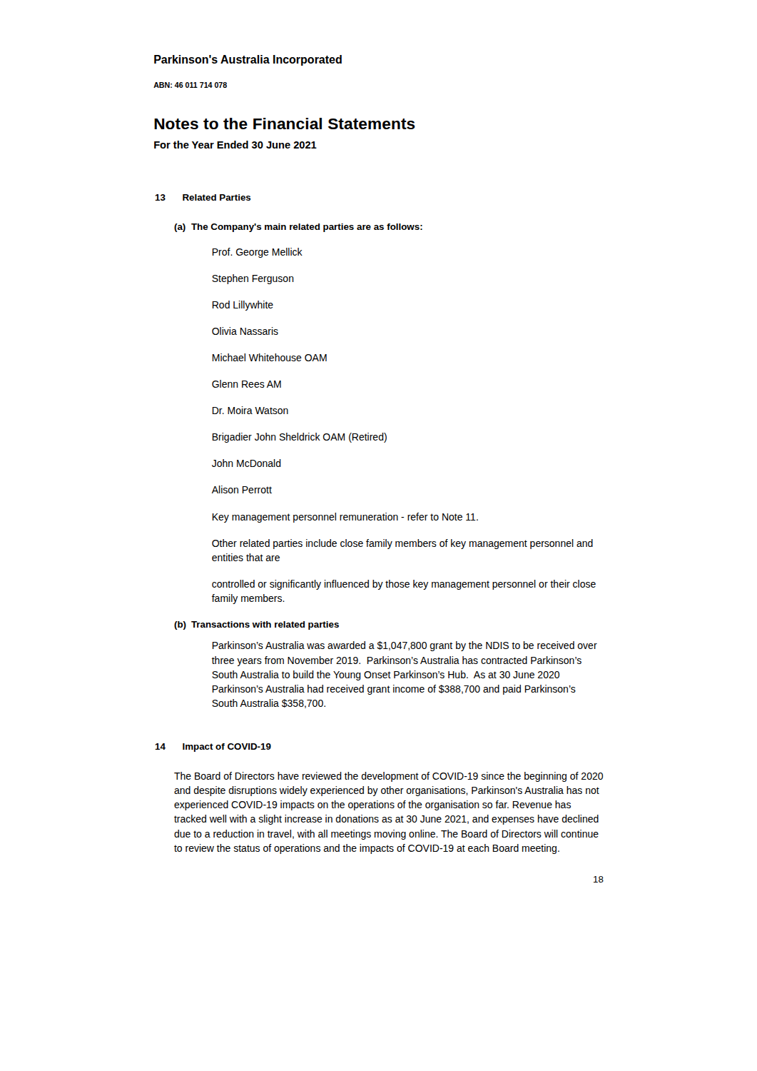Parkinson's Australia Incorporated
ABN: 46 011 714 078
Notes to the Financial Statements
For the Year Ended 30 June 2021
13 Related Parties
(a) The Company's main related parties are as follows:
Prof. George Mellick
Stephen Ferguson
Rod Lillywhite
Olivia Nassaris
Michael Whitehouse OAM
Glenn Rees AM
Dr. Moira Watson
Brigadier John Sheldrick OAM (Retired)
John McDonald
Alison Perrott
Key management personnel remuneration - refer to Note 11.
Other related parties include close family members of key management personnel and entities that are
controlled or significantly influenced by those key management personnel or their close family members.
(b) Transactions with related parties
Parkinson’s Australia was awarded a $1,047,800 grant by the NDIS to be received over three years from November 2019. Parkinson’s Australia has contracted Parkinson’s South Australia to build the Young Onset Parkinson’s Hub. As at 30 June 2020 Parkinson’s Australia had received grant income of $388,700 and paid Parkinson’s South Australia $358,700.
14 Impact of COVID-19
The Board of Directors have reviewed the development of COVID-19 since the beginning of 2020 and despite disruptions widely experienced by other organisations, Parkinson's Australia has not experienced COVID-19 impacts on the operations of the organisation so far. Revenue has tracked well with a slight increase in donations as at 30 June 2021, and expenses have declined due to a reduction in travel, with all meetings moving online. The Board of Directors will continue to review the status of operations and the impacts of COVID-19 at each Board meeting.
18